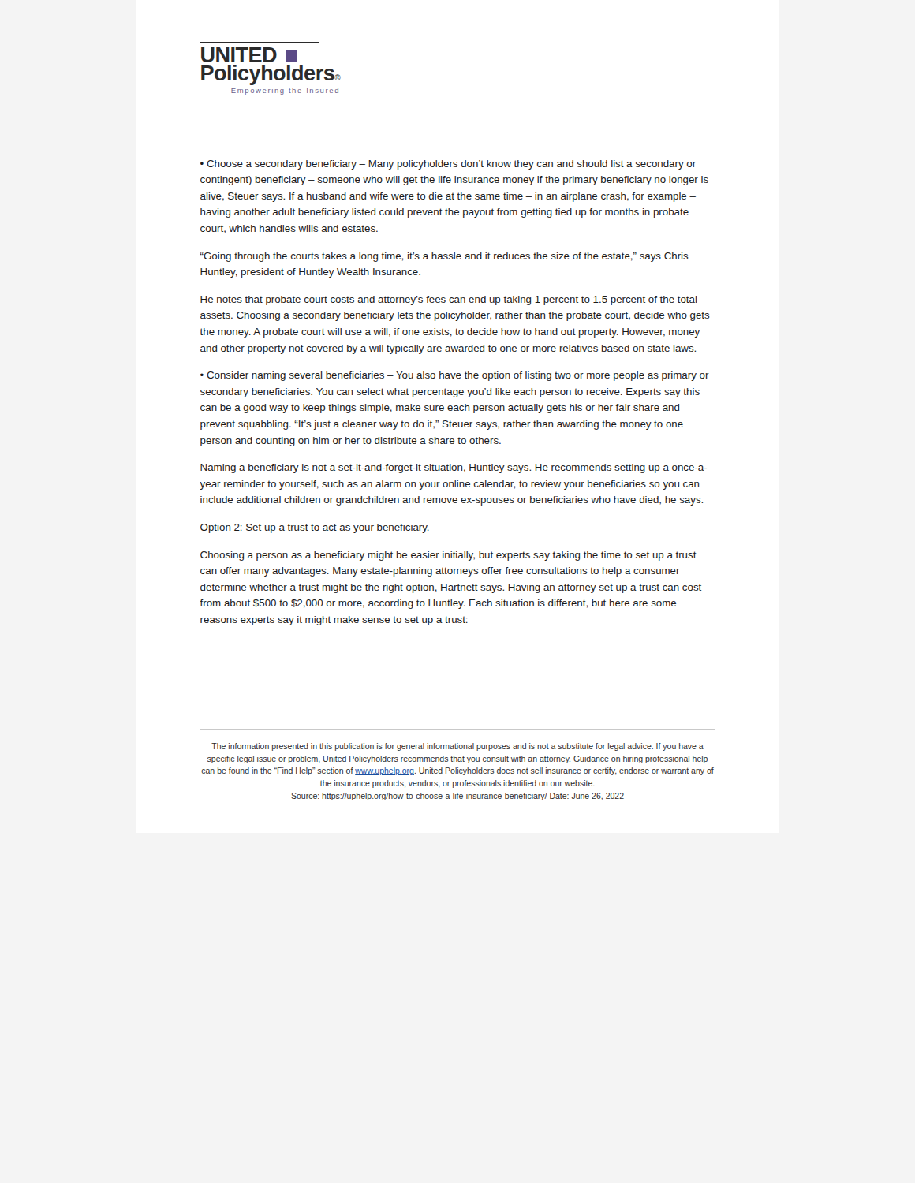UNITED Policyholders® Empowering the Insured
• Choose a secondary beneficiary – Many policyholders don’t know they can and should list a secondary or contingent) beneficiary – someone who will get the life insurance money if the primary beneficiary no longer is alive, Steuer says. If a husband and wife were to die at the same time – in an airplane crash, for example – having another adult beneficiary listed could prevent the payout from getting tied up for months in probate court, which handles wills and estates.
“Going through the courts takes a long time, it’s a hassle and it reduces the size of the estate,” says Chris Huntley, president of Huntley Wealth Insurance.
He notes that probate court costs and attorney’s fees can end up taking 1 percent to 1.5 percent of the total assets. Choosing a secondary beneficiary lets the policyholder, rather than the probate court, decide who gets the money. A probate court will use a will, if one exists, to decide how to hand out property. However, money and other property not covered by a will typically are awarded to one or more relatives based on state laws.
• Consider naming several beneficiaries – You also have the option of listing two or more people as primary or secondary beneficiaries. You can select what percentage you’d like each person to receive. Experts say this can be a good way to keep things simple, make sure each person actually gets his or her fair share and prevent squabbling. “It’s just a cleaner way to do it,” Steuer says, rather than awarding the money to one person and counting on him or her to distribute a share to others.
Naming a beneficiary is not a set-it-and-forget-it situation, Huntley says. He recommends setting up a once-a-year reminder to yourself, such as an alarm on your online calendar, to review your beneficiaries so you can include additional children or grandchildren and remove ex-spouses or beneficiaries who have died, he says.
Option 2: Set up a trust to act as your beneficiary.
Choosing a person as a beneficiary might be easier initially, but experts say taking the time to set up a trust can offer many advantages. Many estate-planning attorneys offer free consultations to help a consumer determine whether a trust might be the right option, Hartnett says. Having an attorney set up a trust can cost from about $500 to $2,000 or more, according to Huntley. Each situation is different, but here are some reasons experts say it might make sense to set up a trust:
The information presented in this publication is for general informational purposes and is not a substitute for legal advice. If you have a specific legal issue or problem, United Policyholders recommends that you consult with an attorney. Guidance on hiring professional help can be found in the “Find Help” section of www.uphelp.org. United Policyholders does not sell insurance or certify, endorse or warrant any of the insurance products, vendors, or professionals identified on our website.
Source: https://uphelp.org/how-to-choose-a-life-insurance-beneficiary/ Date: June 26, 2022